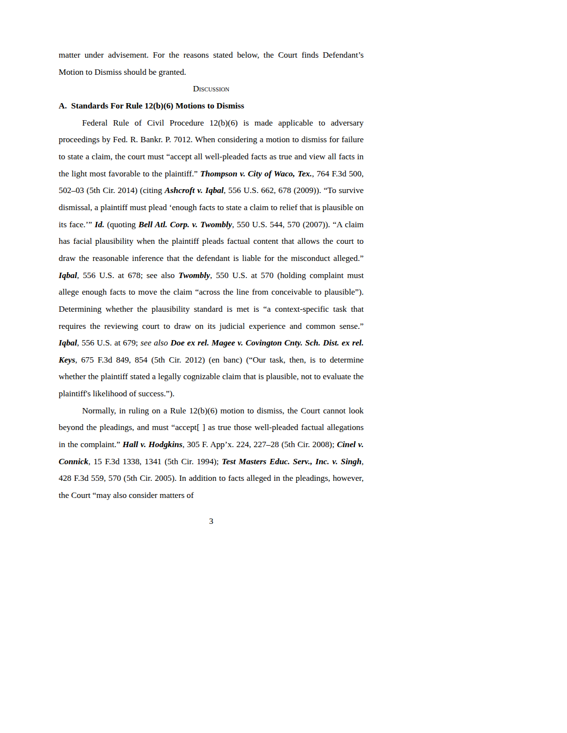matter under advisement. For the reasons stated below, the Court finds Defendant’s Motion to Dismiss should be granted.
Discussion
A. Standards For Rule 12(b)(6) Motions to Dismiss
Federal Rule of Civil Procedure 12(b)(6) is made applicable to adversary proceedings by Fed. R. Bankr. P. 7012. When considering a motion to dismiss for failure to state a claim, the court must “accept all well-pleaded facts as true and view all facts in the light most favorable to the plaintiff.” Thompson v. City of Waco, Tex., 764 F.3d 500, 502–03 (5th Cir. 2014) (citing Ashcroft v. Iqbal, 556 U.S. 662, 678 (2009)). “To survive dismissal, a plaintiff must plead ‘enough facts to state a claim to relief that is plausible on its face.’” Id. (quoting Bell Atl. Corp. v. Twombly, 550 U.S. 544, 570 (2007)). “A claim has facial plausibility when the plaintiff pleads factual content that allows the court to draw the reasonable inference that the defendant is liable for the misconduct alleged.” Iqbal, 556 U.S. at 678; see also Twombly, 550 U.S. at 570 (holding complaint must allege enough facts to move the claim “across the line from conceivable to plausible”). Determining whether the plausibility standard is met is “a context-specific task that requires the reviewing court to draw on its judicial experience and common sense.” Iqbal, 556 U.S. at 679; see also Doe ex rel. Magee v. Covington Cnty. Sch. Dist. ex rel. Keys, 675 F.3d 849, 854 (5th Cir. 2012) (en banc) (“Our task, then, is to determine whether the plaintiff stated a legally cognizable claim that is plausible, not to evaluate the plaintiff's likelihood of success.”).
Normally, in ruling on a Rule 12(b)(6) motion to dismiss, the Court cannot look beyond the pleadings, and must “accept[ ] as true those well-pleaded factual allegations in the complaint.” Hall v. Hodgkins, 305 F. App’x. 224, 227–28 (5th Cir. 2008); Cinel v. Connick, 15 F.3d 1338, 1341 (5th Cir. 1994); Test Masters Educ. Serv., Inc. v. Singh, 428 F.3d 559, 570 (5th Cir. 2005). In addition to facts alleged in the pleadings, however, the Court “may also consider matters of
3